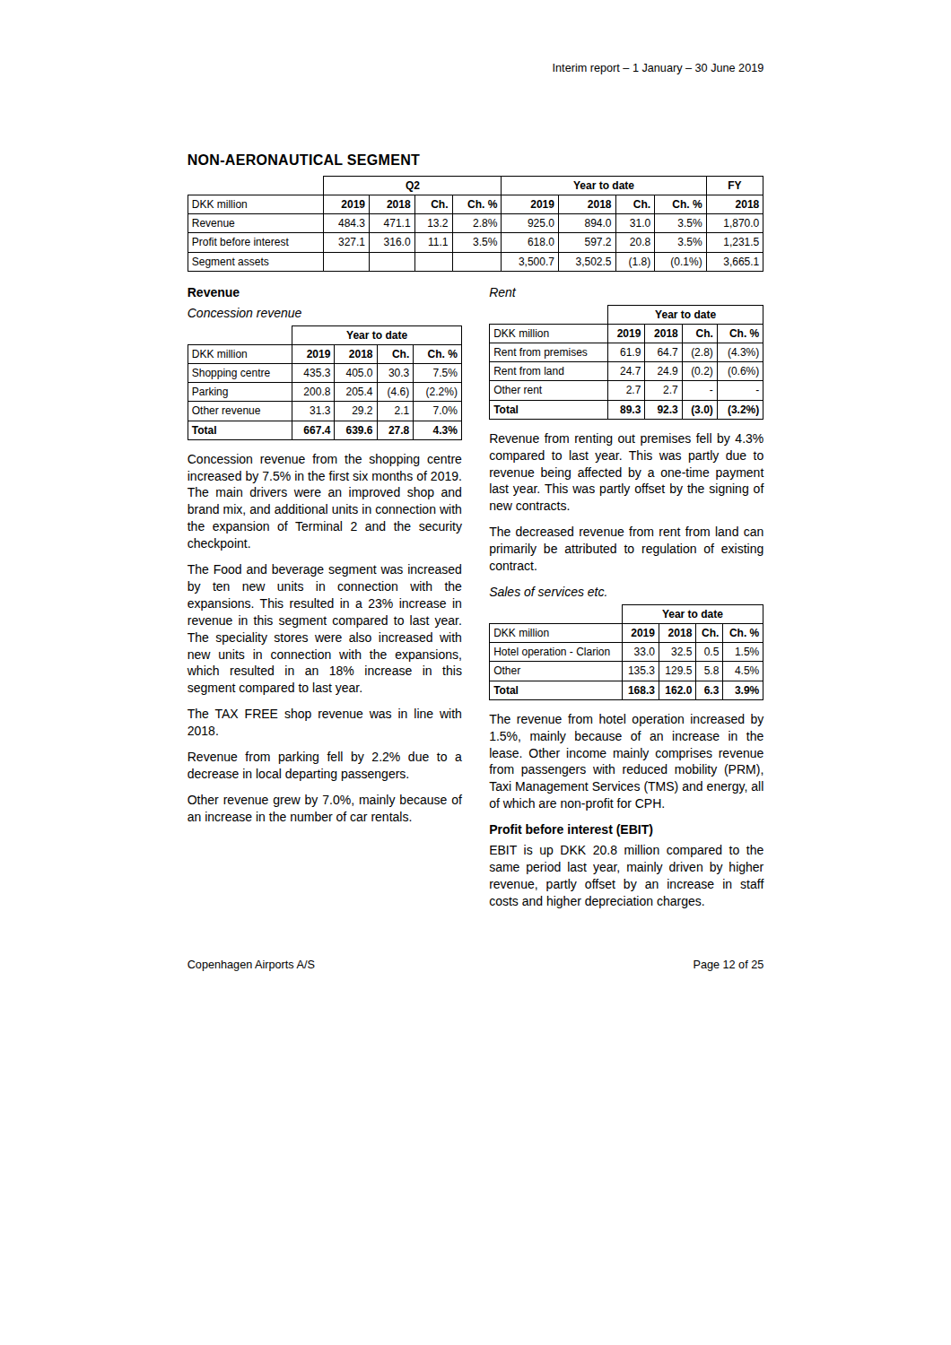Interim report – 1 January – 30 June 2019
NON-AERONAUTICAL SEGMENT
| | Q2 | Year to date | FY |
| DKK million | 2019 | 2018 | Ch. | Ch. % | 2019 | 2018 | Ch. | Ch. % | 2018 |
| Revenue | 484.3 | 471.1 | 13.2 | 2.8% | 925.0 | 894.0 | 31.0 | 3.5% | 1,870.0 |
| Profit before interest | 327.1 | 316.0 | 11.1 | 3.5% | 618.0 | 597.2 | 20.8 | 3.5% | 1,231.5 |
| Segment assets | | | | | 3,500.7 | 3,502.5 | (1.8) | (0.1%) | 3,665.1 |
Revenue
Concession revenue
| | Year to date |
| DKK million | 2019 | 2018 | Ch. | Ch. % |
| Shopping centre | 435.3 | 405.0 | 30.3 | 7.5% |
| Parking | 200.8 | 205.4 | (4.6) | (2.2%) |
| Other revenue | 31.3 | 29.2 | 2.1 | 7.0% |
| Total | 667.4 | 639.6 | 27.8 | 4.3% |
Concession revenue from the shopping centre increased by 7.5% in the first six months of 2019. The main drivers were an improved shop and brand mix, and additional units in connection with the expansion of Terminal 2 and the security checkpoint.
The Food and beverage segment was increased by ten new units in connection with the expansions. This resulted in a 23% increase in revenue in this segment compared to last year. The speciality stores were also increased with new units in connection with the expansions, which resulted in an 18% increase in this segment compared to last year.
The TAX FREE shop revenue was in line with 2018.
Revenue from parking fell by 2.2% due to a decrease in local departing passengers.
Other revenue grew by 7.0%, mainly because of an increase in the number of car rentals.
Rent
| | Year to date |
| DKK million | 2019 | 2018 | Ch. | Ch. % |
| Rent from premises | 61.9 | 64.7 | (2.8) | (4.3%) |
| Rent from land | 24.7 | 24.9 | (0.2) | (0.6%) |
| Other rent | 2.7 | 2.7 | - | - |
| Total | 89.3 | 92.3 | (3.0) | (3.2%) |
Revenue from renting out premises fell by 4.3% compared to last year. This was partly due to revenue being affected by a one-time payment last year. This was partly offset by the signing of new contracts.
The decreased revenue from rent from land can primarily be attributed to regulation of existing contract.
Sales of services etc.
| | Year to date |
| DKK million | 2019 | 2018 | Ch. | Ch. % |
| Hotel operation - Clarion | 33.0 | 32.5 | 0.5 | 1.5% |
| Other | 135.3 | 129.5 | 5.8 | 4.5% |
| Total | 168.3 | 162.0 | 6.3 | 3.9% |
The revenue from hotel operation increased by 1.5%, mainly because of an increase in the lease. Other income mainly comprises revenue from passengers with reduced mobility (PRM), Taxi Management Services (TMS) and energy, all of which are non-profit for CPH.
Profit before interest (EBIT)
EBIT is up DKK 20.8 million compared to the same period last year, mainly driven by higher revenue, partly offset by an increase in staff costs and higher depreciation charges.
Copenhagen Airports A/S Page 12 of 25